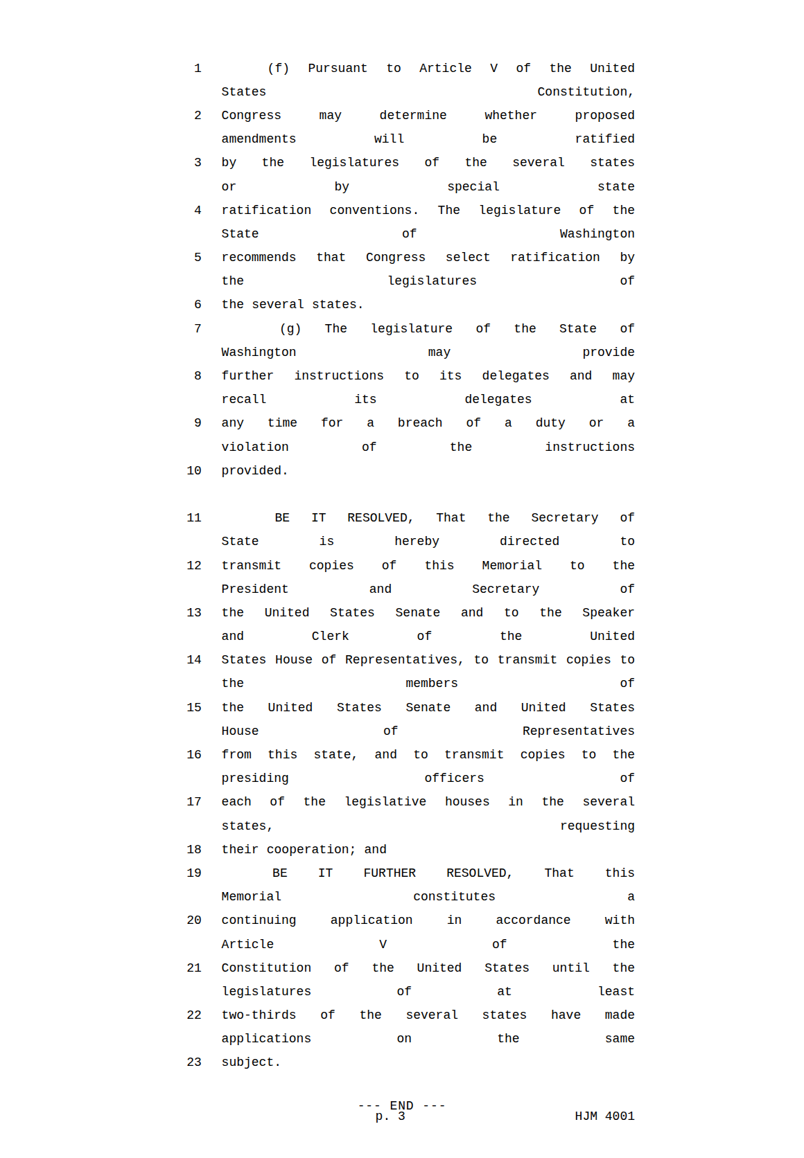1 (f) Pursuant to Article V of the United States Constitution,
2 Congress may determine whether proposed amendments will be ratified
3 by the legislatures of the several states or by special state
4 ratification conventions. The legislature of the State of Washington
5 recommends that Congress select ratification by the legislatures of
6 the several states.
7 (g) The legislature of the State of Washington may provide
8 further instructions to its delegates and may recall its delegates at
9 any time for a breach of a duty or a violation of the instructions
10 provided.
11 BE IT RESOLVED, That the Secretary of State is hereby directed to
12 transmit copies of this Memorial to the President and Secretary of
13 the United States Senate and to the Speaker and Clerk of the United
14 States House of Representatives, to transmit copies to the members of
15 the United States Senate and United States House of Representatives
16 from this state, and to transmit copies to the presiding officers of
17 each of the legislative houses in the several states, requesting
18 their cooperation; and
19 BE IT FURTHER RESOLVED, That this Memorial constitutes a
20 continuing application in accordance with Article V of the
21 Constitution of the United States until the legislatures of at least
22 two-thirds of the several states have made applications on the same
23 subject.
--- END ---
p. 3 HJM 4001